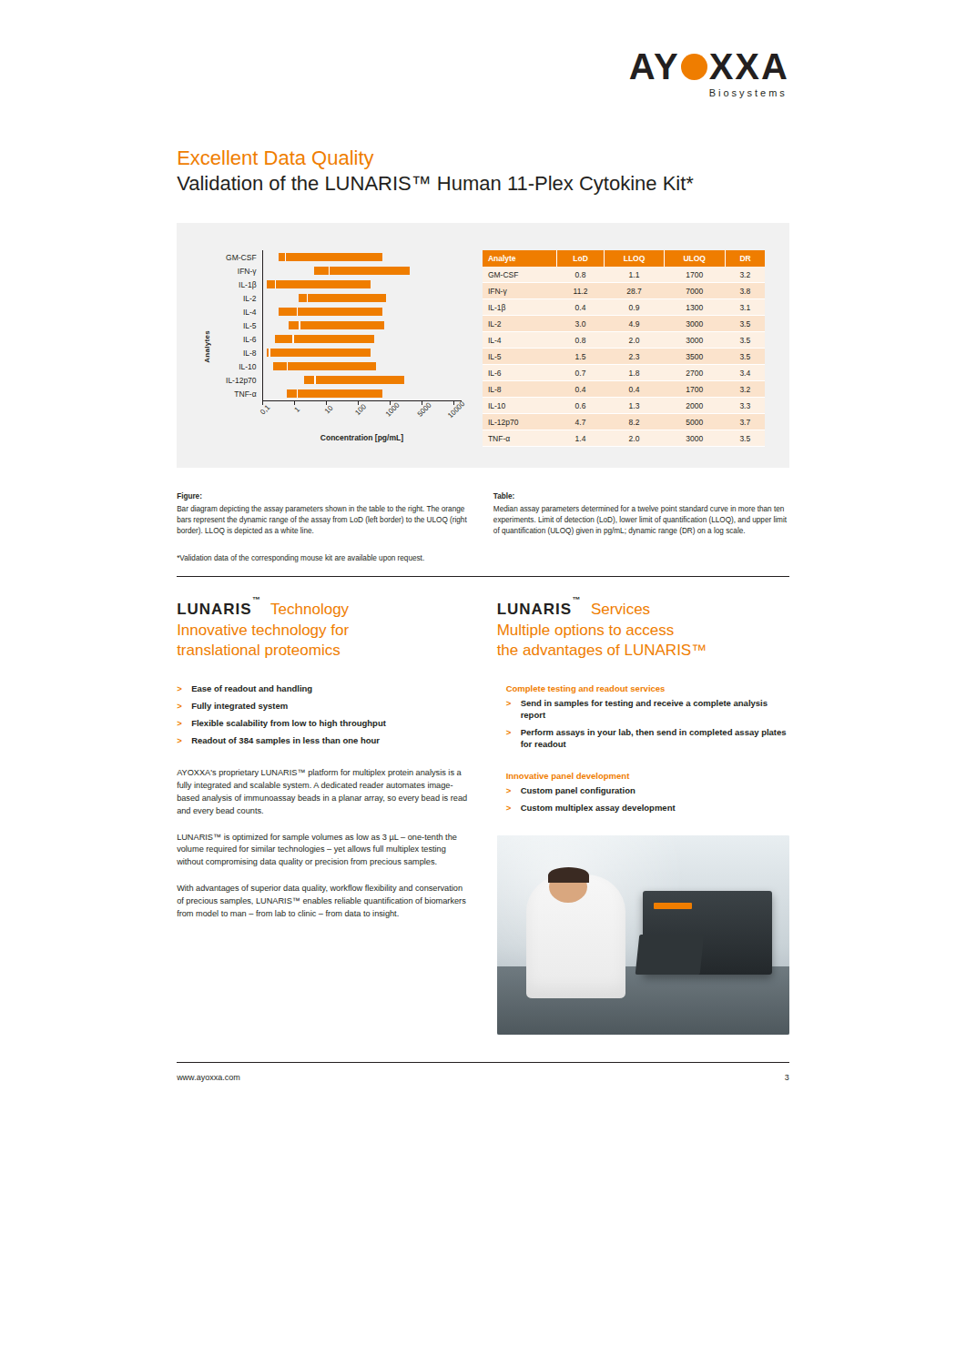AY XXA
Biosystems
Excellent Data Quality
Validation of the LUNARIS™ Human 11-Plex Cytokine Kit*
Analytes
GM-CSF
IFN-γ
IL-1β
IL-2
IL-4
IL-5
IL-6
IL-8
IL-10
IL-12p70
TNF-α
0,1
1
10
100
1000
5000
10000
Concentration [pg/mL]
| Analyte | LoD | LLOQ | ULOQ | DR |
| --- | --- | --- | --- | --- |
| GM-CSF | 0.8 | 1.1 | 1700 | 3.2 |
| IFN-γ | 11.2 | 28.7 | 7000 | 3.8 |
| IL-1β | 0.4 | 0.9 | 1300 | 3.1 |
| IL-2 | 3.0 | 4.9 | 3000 | 3.5 |
| IL-4 | 0.8 | 2.0 | 3000 | 3.5 |
| IL-5 | 1.5 | 2.3 | 3500 | 3.5 |
| IL-6 | 0.7 | 1.8 | 2700 | 3.4 |
| IL-8 | 0.4 | 0.4 | 1700 | 3.2 |
| IL-10 | 0.6 | 1.3 | 2000 | 3.3 |
| IL-12p70 | 4.7 | 8.2 | 5000 | 3.7 |
| TNF-α | 1.4 | 2.0 | 3000 | 3.5 |
Figure: Bar diagram depicting the assay parameters shown in the table to the right. The orange bars represent the dynamic range of the assay from LoD (left border) to the ULOQ (right border). LLOQ is depicted as a white line.
Table: Median assay parameters determined for a twelve point standard curve in more than ten experiments. Limit of detection (LoD), lower limit of quantification (LLOQ), and upper limit of quantification (ULOQ) given in pg/mL; dynamic range (DR) on a log scale.
*Validation data of the corresponding mouse kit are available upon request.
LUNARIS™ Technology
Innovative technology for
translational proteomics
Ease of readout and handling
Fully integrated system
Flexible scalability from low to high throughput
Readout of 384 samples in less than one hour
AYOXXA's proprietary LUNARIS™ platform for multiplex protein analysis is a fully integrated and scalable system. A dedicated reader automates image-based analysis of immunoassay beads in a planar array, so every bead is read and every bead counts.
LUNARIS™ is optimized for sample volumes as low as 3 µL – one-tenth the volume required for similar technologies – yet allows full multiplex testing without compromising data quality or precision from precious samples.
With advantages of superior data quality, workflow flexibility and conservation of precious samples, LUNARIS™ enables reliable quantification of biomarkers from model to man – from lab to clinic – from data to insight.
LUNARIS™ Services
Multiple options to access
the advantages of LUNARIS™
Complete testing and readout services
Send in samples for testing and receive a complete analysis report
Perform assays in your lab, then send in completed assay plates for readout
Innovative panel development
Custom panel configuration
Custom multiplex assay development
www.ayoxxa.com 3